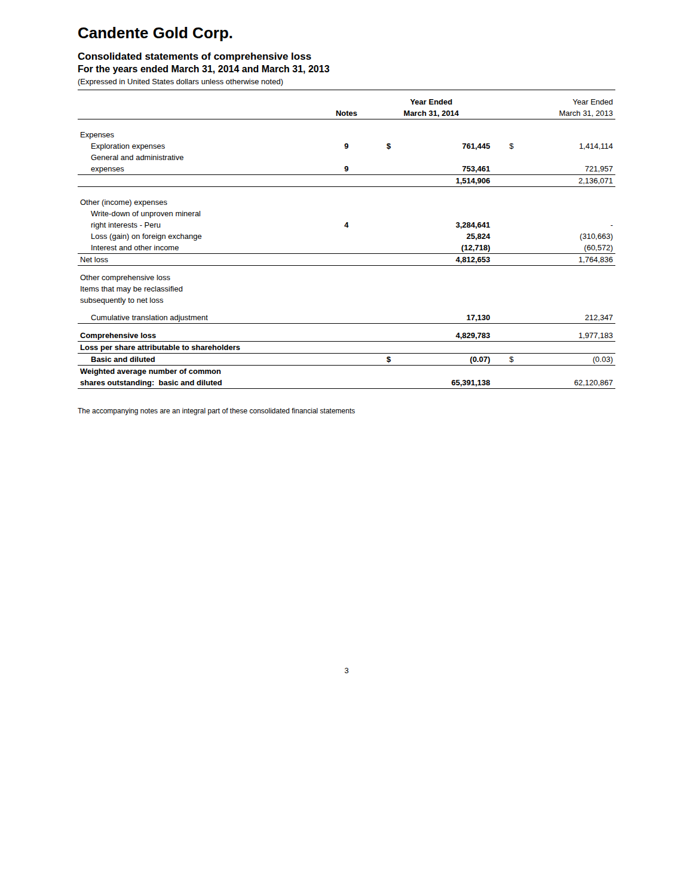Candente Gold Corp.
Consolidated statements of comprehensive loss
For the years ended March 31, 2014 and March 31, 2013
(Expressed in United States dollars unless otherwise noted)
| | | Year Ended | Year Ended |
| | Notes | March 31, 2014 | March 31, 2013 |
| Expenses | | | | | |
| Exploration expenses | 9 | $ | 761,445 | $ | 1,414,114 |
| General and administrative | | | | | |
| expenses | 9 | | 753,461 | | 721,957 |
| | | | 1,514,906 | | 2,136,071 |
| Other (income) expenses | | | | | |
| Write-down of unproven mineral | | | | | |
| right interests - Peru | 4 | | 3,284,641 | | - |
| Loss (gain) on foreign exchange | | | 25,824 | | (310,663) |
| Interest and other income | | | (12,718) | | (60,572) |
| Net loss | | | 4,812,653 | | 1,764,836 |
| Other comprehensive loss | | | | | |
| Items that may be reclassified | | | | | |
| subsequently to net loss | | | | | |
| Cumulative translation adjustment | | | 17,130 | | 212,347 |
| Comprehensive loss | | | 4,829,783 | | 1,977,183 |
| Loss per share attributable to shareholders | | | | | |
| Basic and diluted | | $ | (0.07) | $ | (0.03) |
| Weighted average number of common | | | | | |
| shares outstanding: basic and diluted | | | 65,391,138 | | 62,120,867 |
The accompanying notes are an integral part of these consolidated financial statements
3